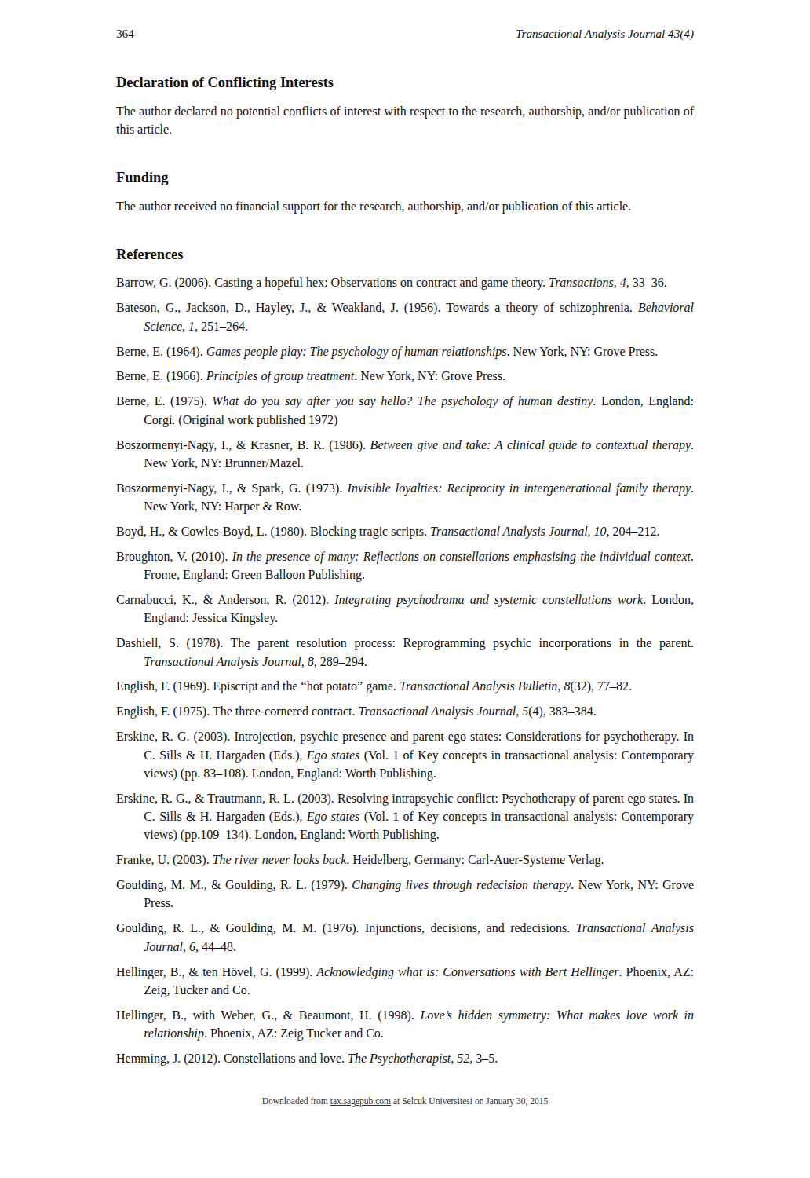364 Transactional Analysis Journal 43(4)
Declaration of Conflicting Interests
The author declared no potential conflicts of interest with respect to the research, authorship, and/or publication of this article.
Funding
The author received no financial support for the research, authorship, and/or publication of this article.
References
Barrow, G. (2006). Casting a hopeful hex: Observations on contract and game theory. Transactions, 4, 33–36.
Bateson, G., Jackson, D., Hayley, J., & Weakland, J. (1956). Towards a theory of schizophrenia. Behavioral Science, 1, 251–264.
Berne, E. (1964). Games people play: The psychology of human relationships. New York, NY: Grove Press.
Berne, E. (1966). Principles of group treatment. New York, NY: Grove Press.
Berne, E. (1975). What do you say after you say hello? The psychology of human destiny. London, England: Corgi. (Original work published 1972)
Boszormenyi-Nagy, I., & Krasner, B. R. (1986). Between give and take: A clinical guide to contextual therapy. New York, NY: Brunner/Mazel.
Boszormenyi-Nagy, I., & Spark, G. (1973). Invisible loyalties: Reciprocity in intergenerational family therapy. New York, NY: Harper & Row.
Boyd, H., & Cowles-Boyd, L. (1980). Blocking tragic scripts. Transactional Analysis Journal, 10, 204–212.
Broughton, V. (2010). In the presence of many: Reflections on constellations emphasising the individual context. Frome, England: Green Balloon Publishing.
Carnabucci, K., & Anderson, R. (2012). Integrating psychodrama and systemic constellations work. London, England: Jessica Kingsley.
Dashiell, S. (1978). The parent resolution process: Reprogramming psychic incorporations in the parent. Transactional Analysis Journal, 8, 289–294.
English, F. (1969). Episcript and the “hot potato” game. Transactional Analysis Bulletin, 8(32), 77–82.
English, F. (1975). The three-cornered contract. Transactional Analysis Journal, 5(4), 383–384.
Erskine, R. G. (2003). Introjection, psychic presence and parent ego states: Considerations for psychotherapy. In C. Sills & H. Hargaden (Eds.), Ego states (Vol. 1 of Key concepts in transactional analysis: Contemporary views) (pp. 83–108). London, England: Worth Publishing.
Erskine, R. G., & Trautmann, R. L. (2003). Resolving intrapsychic conflict: Psychotherapy of parent ego states. In C. Sills & H. Hargaden (Eds.), Ego states (Vol. 1 of Key concepts in transactional analysis: Contemporary views) (pp.109–134). London, England: Worth Publishing.
Franke, U. (2003). The river never looks back. Heidelberg, Germany: Carl-Auer-Systeme Verlag.
Goulding, M. M., & Goulding, R. L. (1979). Changing lives through redecision therapy. New York, NY: Grove Press.
Goulding, R. L., & Goulding, M. M. (1976). Injunctions, decisions, and redecisions. Transactional Analysis Journal, 6, 44–48.
Hellinger, B., & ten Hövel, G. (1999). Acknowledging what is: Conversations with Bert Hellinger. Phoenix, AZ: Zeig, Tucker and Co.
Hellinger, B., with Weber, G., & Beaumont, H. (1998). Love’s hidden symmetry: What makes love work in relationship. Phoenix, AZ: Zeig Tucker and Co.
Hemming, J. (2012). Constellations and love. The Psychotherapist, 52, 3–5.
Downloaded from tax.sagepub.com at Selcuk Universitesi on January 30, 2015